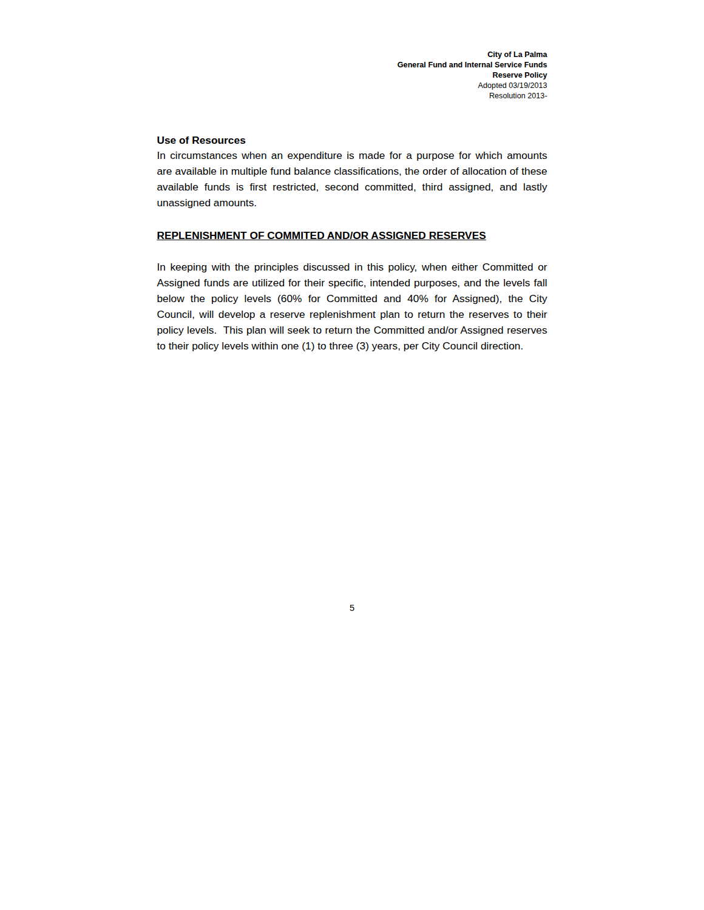City of La Palma
General Fund and Internal Service Funds
Reserve Policy
Adopted 03/19/2013
Resolution 2013-
Use of Resources
In circumstances when an expenditure is made for a purpose for which amounts are available in multiple fund balance classifications, the order of allocation of these available funds is first restricted, second committed, third assigned, and lastly unassigned amounts.
REPLENISHMENT OF COMMITED AND/OR ASSIGNED RESERVES
In keeping with the principles discussed in this policy, when either Committed or Assigned funds are utilized for their specific, intended purposes, and the levels fall below the policy levels (60% for Committed and 40% for Assigned), the City Council, will develop a reserve replenishment plan to return the reserves to their policy levels. This plan will seek to return the Committed and/or Assigned reserves to their policy levels within one (1) to three (3) years, per City Council direction.
5